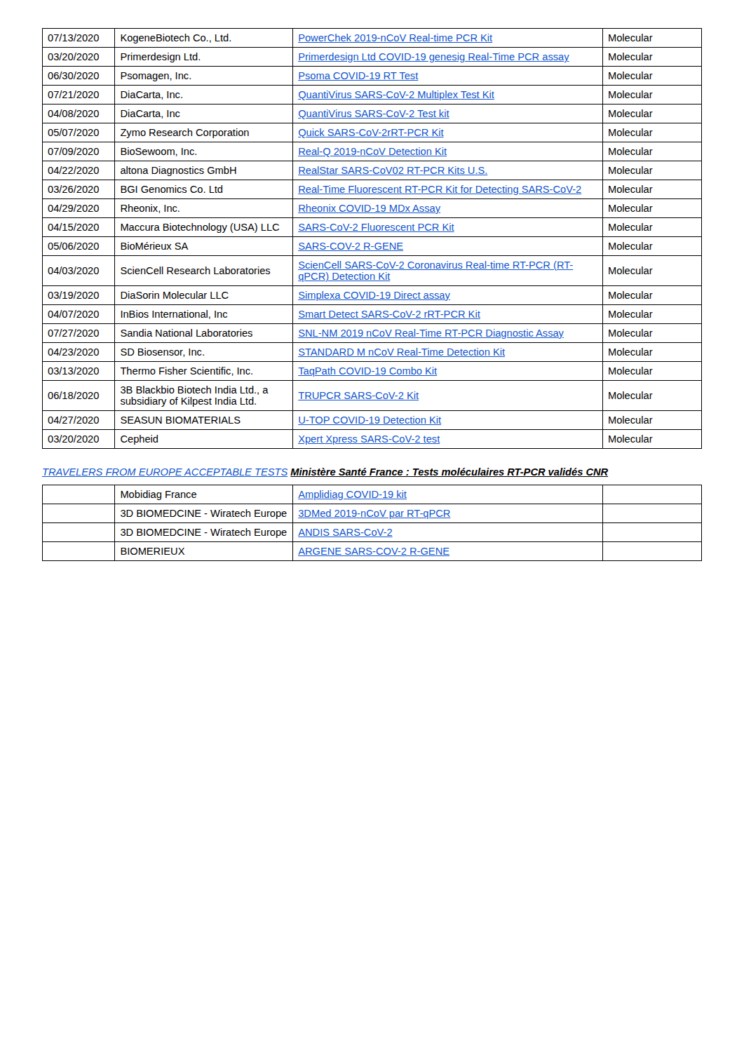| 07/13/2020 | KogeneBiotech Co., Ltd. | PowerChek 2019-nCoV Real-time PCR Kit | Molecular |
| 03/20/2020 | Primerdesign Ltd. | Primerdesign Ltd COVID-19 genesig Real-Time PCR assay | Molecular |
| 06/30/2020 | Psomagen, Inc. | Psoma COVID-19 RT Test | Molecular |
| 07/21/2020 | DiaCarta, Inc. | QuantiVirus SARS-CoV-2 Multiplex Test Kit | Molecular |
| 04/08/2020 | DiaCarta, Inc | QuantiVirus SARS-CoV-2 Test kit | Molecular |
| 05/07/2020 | Zymo Research Corporation | Quick SARS-CoV-2rRT-PCR Kit | Molecular |
| 07/09/2020 | BioSewoom, Inc. | Real-Q 2019-nCoV Detection Kit | Molecular |
| 04/22/2020 | altona Diagnostics GmbH | RealStar SARS-CoV02 RT-PCR Kits U.S. | Molecular |
| 03/26/2020 | BGI Genomics Co. Ltd | Real-Time Fluorescent RT-PCR Kit for Detecting SARS-CoV-2 | Molecular |
| 04/29/2020 | Rheonix, Inc. | Rheonix COVID-19 MDx Assay | Molecular |
| 04/15/2020 | Maccura Biotechnology (USA) LLC | SARS-CoV-2 Fluorescent PCR Kit | Molecular |
| 05/06/2020 | BioMérieux SA | SARS-COV-2 R-GENE | Molecular |
| 04/03/2020 | ScienCell Research Laboratories | ScienCell SARS-CoV-2 Coronavirus Real-time RT-PCR (RT-qPCR) Detection Kit | Molecular |
| 03/19/2020 | DiaSorin Molecular LLC | Simplexa COVID-19 Direct assay | Molecular |
| 04/07/2020 | InBios International, Inc | Smart Detect SARS-CoV-2 rRT-PCR Kit | Molecular |
| 07/27/2020 | Sandia National Laboratories | SNL-NM 2019 nCoV Real-Time RT-PCR Diagnostic Assay | Molecular |
| 04/23/2020 | SD Biosensor, Inc. | STANDARD M nCoV Real-Time Detection Kit | Molecular |
| 03/13/2020 | Thermo Fisher Scientific, Inc. | TaqPath COVID-19 Combo Kit | Molecular |
| 06/18/2020 | 3B Blackbio Biotech India Ltd., a subsidiary of Kilpest India Ltd. | TRUPCR SARS-CoV-2 Kit | Molecular |
| 04/27/2020 | SEASUN BIOMATERIALS | U-TOP COVID-19 Detection Kit | Molecular |
| 03/20/2020 | Cepheid | Xpert Xpress SARS-CoV-2 test | Molecular |
TRAVELERS FROM EUROPE ACCEPTABLE TESTS Ministère Santé France : Tests moléculaires RT-PCR validés CNR
| | Mobidiag France | Amplidiag COVID-19 kit | |
| | 3D BIOMEDCINE - Wiratech Europe | 3DMed 2019-nCoV par RT-qPCR | |
| | 3D BIOMEDCINE - Wiratech Europe | ANDIS SARS-CoV-2 | |
| | BIOMERIEUX | ARGENE SARS-COV-2 R-GENE | |